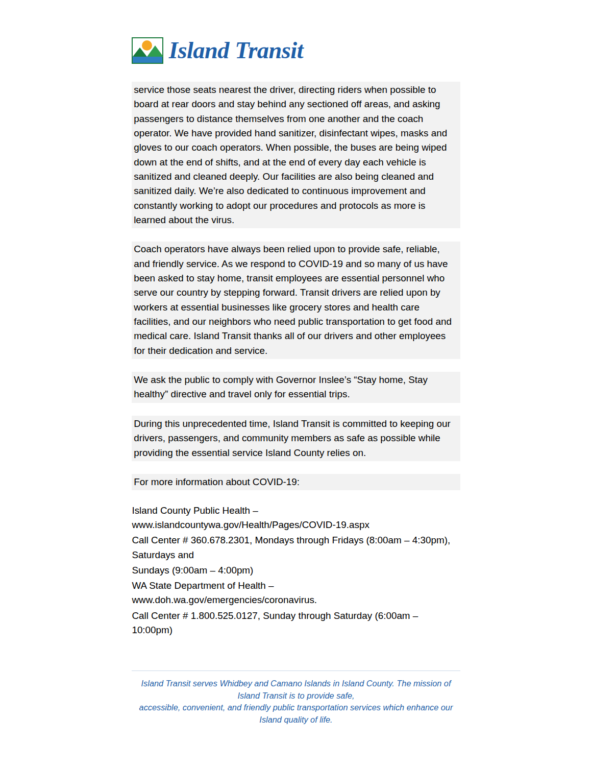Island Transit
service those seats nearest the driver, directing riders when possible to board at rear doors and stay behind any sectioned off areas, and asking passengers to distance themselves from one another and the coach operator. We have provided hand sanitizer, disinfectant wipes, masks and gloves to our coach operators. When possible, the buses are being wiped down at the end of shifts, and at the end of every day each vehicle is sanitized and cleaned deeply. Our facilities are also being cleaned and sanitized daily. We’re also dedicated to continuous improvement and constantly working to adopt our procedures and protocols as more is learned about the virus.
Coach operators have always been relied upon to provide safe, reliable, and friendly service. As we respond to COVID-19 and so many of us have been asked to stay home, transit employees are essential personnel who serve our country by stepping forward. Transit drivers are relied upon by workers at essential businesses like grocery stores and health care facilities, and our neighbors who need public transportation to get food and medical care. Island Transit thanks all of our drivers and other employees for their dedication and service.
We ask the public to comply with Governor Inslee’s “Stay home, Stay healthy” directive and travel only for essential trips.
During this unprecedented time, Island Transit is committed to keeping our drivers, passengers, and community members as safe as possible while providing the essential service Island County relies on.
For more information about COVID-19:
Island County Public Health – www.islandcountywa.gov/Health/Pages/COVID-19.aspx
Call Center # 360.678.2301, Mondays through Fridays (8:00am – 4:30pm), Saturdays and
Sundays (9:00am – 4:00pm)
WA State Department of Health – www.doh.wa.gov/emergencies/coronavirus.
Call Center # 1.800.525.0127, Sunday through Saturday (6:00am – 10:00pm)
Island Transit serves Whidbey and Camano Islands in Island County. The mission of Island Transit is to provide safe,
accessible, convenient, and friendly public transportation services which enhance our Island quality of life.